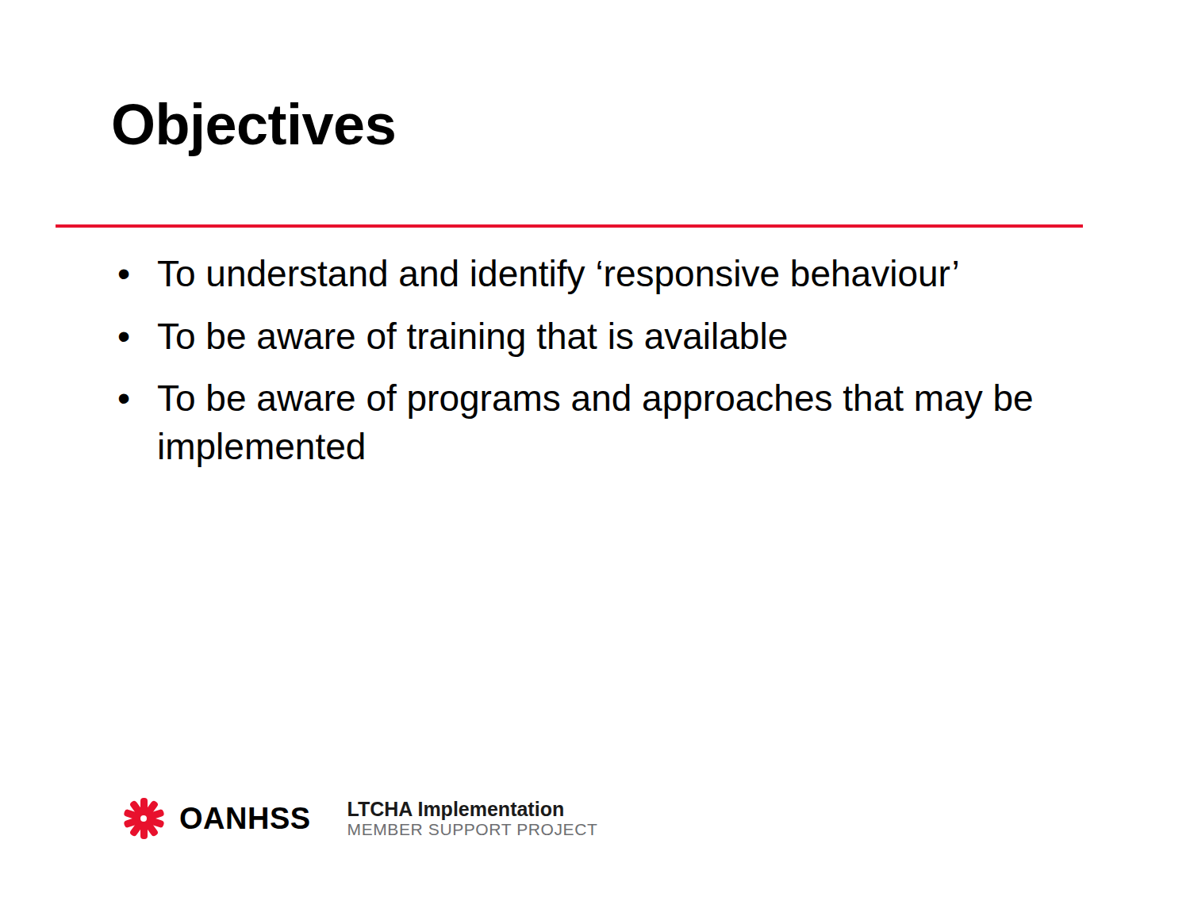Objectives
To understand and identify ‘responsive behaviour’
To be aware of training that is available
To be aware of programs and approaches that may be implemented
OANHSS
LTCHA Implementation
MEMBER SUPPORT PROJECT